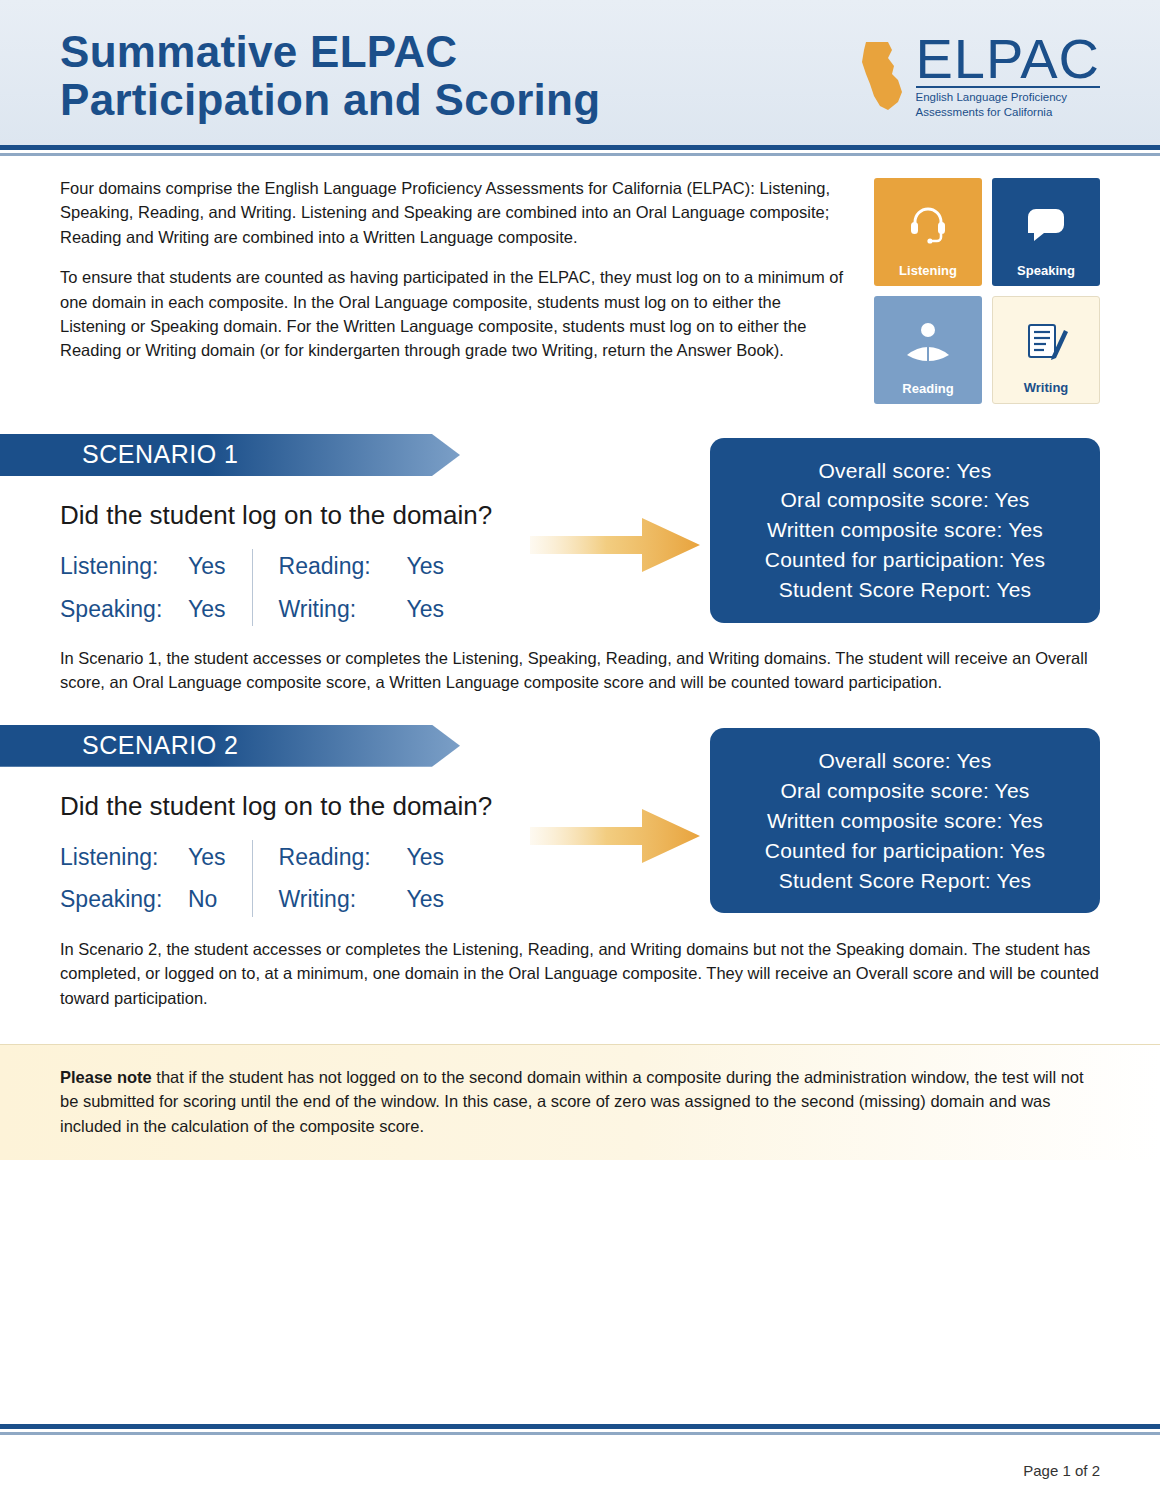Summative ELPAC
Participation and Scoring
ELPAC
English Language Proficiency
Assessments for California
Four domains comprise the English Language Proficiency Assessments for California (ELPAC): Listening, Speaking, Reading, and Writing. Listening and Speaking are combined into an Oral Language composite; Reading and Writing are combined into a Written Language composite.
To ensure that students are counted as having participated in the ELPAC, they must log on to a minimum of one domain in each composite. In the Oral Language composite, students must log on to either the Listening or Speaking domain. For the Written Language composite, students must log on to either the Reading or Writing domain (or for kindergarten through grade two Writing, return the Answer Book).
Listening
Speaking
Reading
Writing
SCENARIO 1
Did the student log on to the domain?
Listening: Yes
Speaking: Yes
Reading: Yes
Writing: Yes
Overall score: Yes
Oral composite score: Yes
Written composite score: Yes
Counted for participation: Yes
Student Score Report: Yes
In Scenario 1, the student accesses or completes the Listening, Speaking, Reading, and Writing domains. The student will receive an Overall score, an Oral Language composite score, a Written Language composite score and will be counted toward participation.
SCENARIO 2
Did the student log on to the domain?
Listening: Yes
Speaking: No
Reading: Yes
Writing: Yes
Overall score: Yes
Oral composite score: Yes
Written composite score: Yes
Counted for participation: Yes
Student Score Report: Yes
In Scenario 2, the student accesses or completes the Listening, Reading, and Writing domains but not the Speaking domain. The student has completed, or logged on to, at a minimum, one domain in the Oral Language composite. They will receive an Overall score and will be counted toward participation.
Please note that if the student has not logged on to the second domain within a composite during the administration window, the test will not be submitted for scoring until the end of the window. In this case, a score of zero was assigned to the second (missing) domain and was included in the calculation of the composite score.
Page 1 of 2